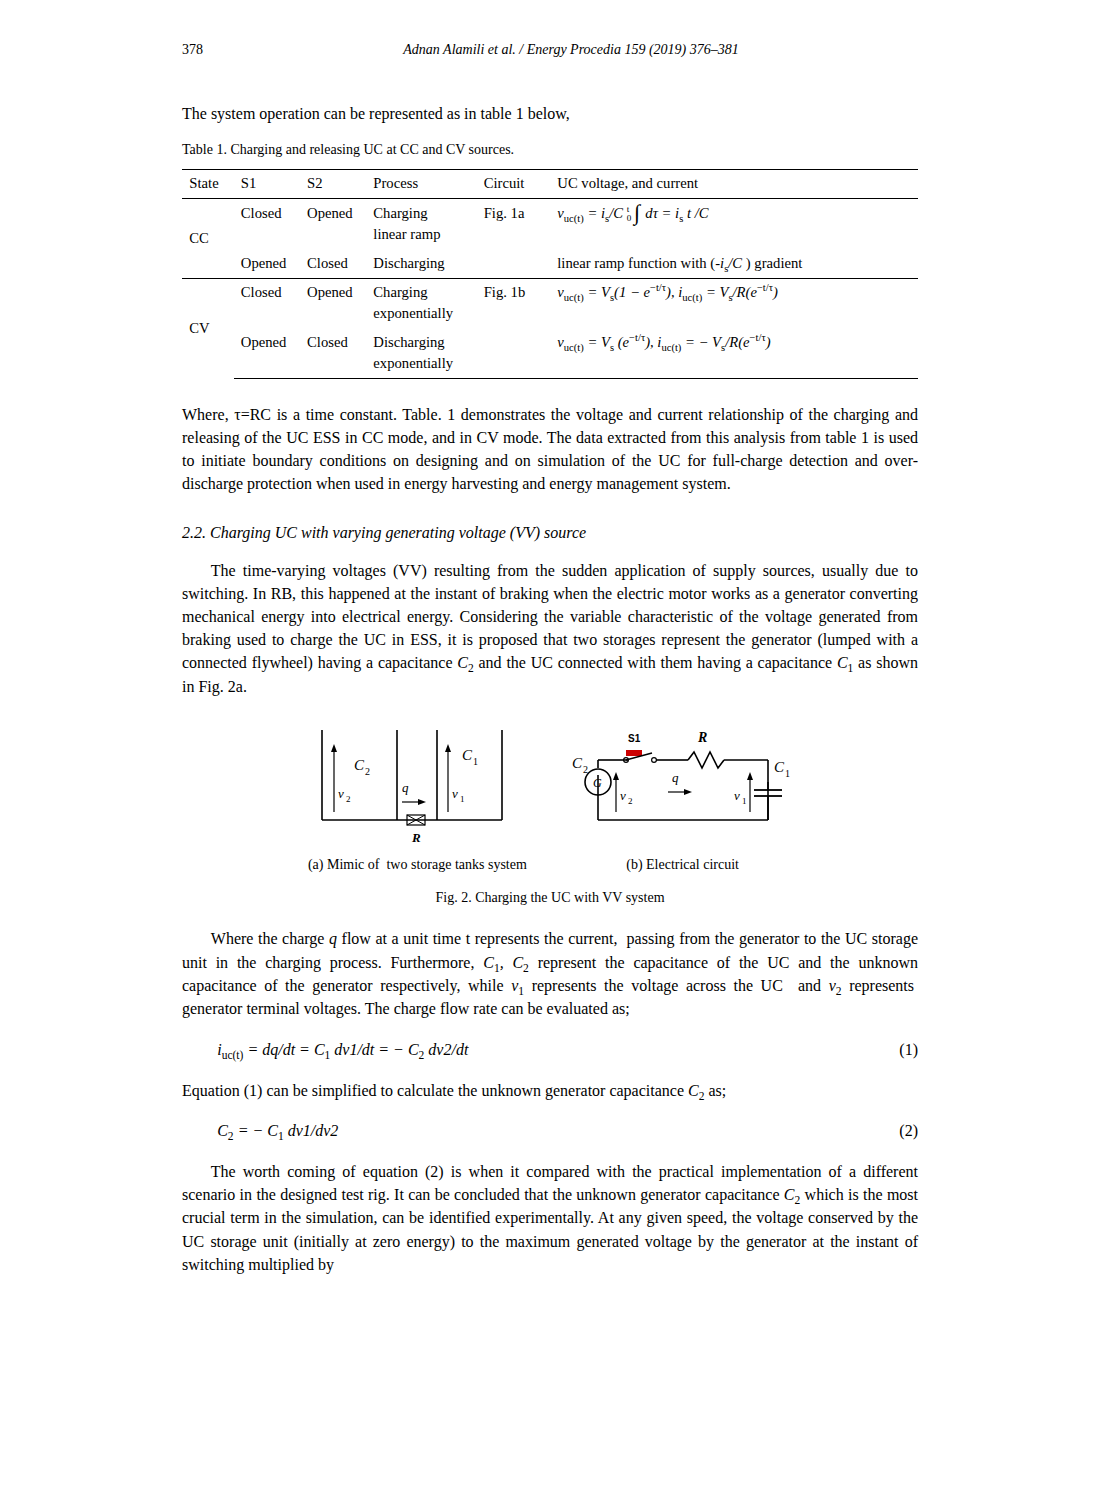378 Adnan Alamili et al. / Energy Procedia 159 (2019) 376–381
The system operation can be represented as in table 1 below,
Table 1. Charging and releasing UC at CC and CV sources.
| State | S1 | S2 | Process | Circuit | UC voltage, and current |
| --- | --- | --- | --- | --- | --- |
| CC | Closed | Opened | Charging linear ramp | Fig. 1a | v uc(t) = i s /C t 0 ∫ dτ = i s t /C |
| Opened | Closed | Discharging | | linear ramp function with ( -i s /C ) gradient |
| CV | Closed | Opened | Charging exponentially | Fig. 1b | v uc(t) = V s (1 − e −t/τ ), i uc(t) = V s /R(e −t/τ ) |
| Opened | Closed | Discharging exponentially | | v uc(t) = V s (e −t/τ ), i uc(t) = − V s /R(e −t/τ ) |
Where, τ=RC is a time constant. Table. 1 demonstrates the voltage and current relationship of the charging and releasing of the UC ESS in CC mode, and in CV mode. The data extracted from this analysis from table 1 is used to initiate boundary conditions on designing and on simulation of the UC for full-charge detection and over-discharge protection when used in energy harvesting and energy management system.
2.2. Charging UC with varying generating voltage (VV) source
The time-varying voltages (VV) resulting from the sudden application of supply sources, usually due to switching. In RB, this happened at the instant of braking when the electric motor works as a generator converting mechanical energy into electrical energy. Considering the variable characteristic of the voltage generated from braking used to charge the UC in ESS, it is proposed that two storages represent the generator (lumped with a connected flywheel) having a capacitance C2 and the UC connected with them having a capacitance C1 as shown in Fig. 2a.
R v 2 v 1 C 2 C 1 q
(a) Mimic of two storage tanks system
G S1 R C 1 C 2 v 2 v 1 q
(b) Electrical circuit
Fig. 2. Charging the UC with VV system
Where the charge q flow at a unit time t represents the current, passing from the generator to the UC storage unit in the charging process. Furthermore, C1, C2 represent the capacitance of the UC and the unknown capacitance of the generator respectively, while v1 represents the voltage across the UC and v2 represents generator terminal voltages. The charge flow rate can be evaluated as;
iuc(t) = dq/dt = C1 dv1/dt = − C2 dv2/dt
(1)
Equation (1) can be simplified to calculate the unknown generator capacitance C2 as;
C2 = − C1 dv1/dv2
(2)
The worth coming of equation (2) is when it compared with the practical implementation of a different scenario in the designed test rig. It can be concluded that the unknown generator capacitance C2 which is the most crucial term in the simulation, can be identified experimentally. At any given speed, the voltage conserved by the UC storage unit (initially at zero energy) to the maximum generated voltage by the generator at the instant of switching multiplied by